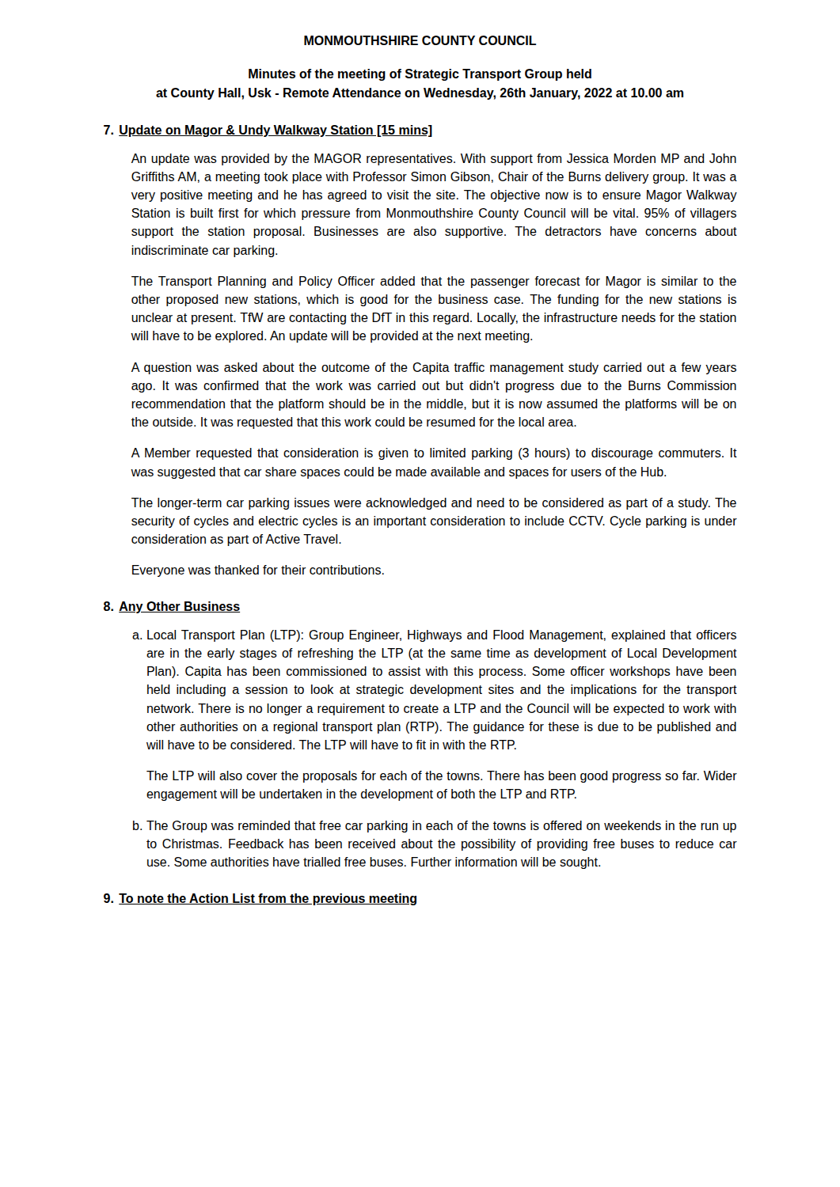Monmouthshire County Council
Minutes of the meeting of Strategic Transport Group held
at County Hall, Usk - Remote Attendance on Wednesday, 26th January, 2022 at 10.00 am
7. Update on Magor & Undy Walkway Station [15 mins]
An update was provided by the MAGOR representatives. With support from Jessica Morden MP and John Griffiths AM, a meeting took place with Professor Simon Gibson, Chair of the Burns delivery group. It was a very positive meeting and he has agreed to visit the site. The objective now is to ensure Magor Walkway Station is built first for which pressure from Monmouthshire County Council will be vital. 95% of villagers support the station proposal. Businesses are also supportive. The detractors have concerns about indiscriminate car parking.
The Transport Planning and Policy Officer added that the passenger forecast for Magor is similar to the other proposed new stations, which is good for the business case. The funding for the new stations is unclear at present. TfW are contacting the DfT in this regard. Locally, the infrastructure needs for the station will have to be explored. An update will be provided at the next meeting.
A question was asked about the outcome of the Capita traffic management study carried out a few years ago. It was confirmed that the work was carried out but didn't progress due to the Burns Commission recommendation that the platform should be in the middle, but it is now assumed the platforms will be on the outside. It was requested that this work could be resumed for the local area.
A Member requested that consideration is given to limited parking (3 hours) to discourage commuters. It was suggested that car share spaces could be made available and spaces for users of the Hub.
The longer-term car parking issues were acknowledged and need to be considered as part of a study. The security of cycles and electric cycles is an important consideration to include CCTV. Cycle parking is under consideration as part of Active Travel.
Everyone was thanked for their contributions.
8. Any Other Business
Local Transport Plan (LTP): Group Engineer, Highways and Flood Management, explained that officers are in the early stages of refreshing the LTP (at the same time as development of Local Development Plan). Capita has been commissioned to assist with this process. Some officer workshops have been held including a session to look at strategic development sites and the implications for the transport network. There is no longer a requirement to create a LTP and the Council will be expected to work with other authorities on a regional transport plan (RTP). The guidance for these is due to be published and will have to be considered. The LTP will have to fit in with the RTP.
The LTP will also cover the proposals for each of the towns. There has been good progress so far. Wider engagement will be undertaken in the development of both the LTP and RTP.
The Group was reminded that free car parking in each of the towns is offered on weekends in the run up to Christmas. Feedback has been received about the possibility of providing free buses to reduce car use. Some authorities have trialled free buses. Further information will be sought.
9. To note the Action List from the previous meeting